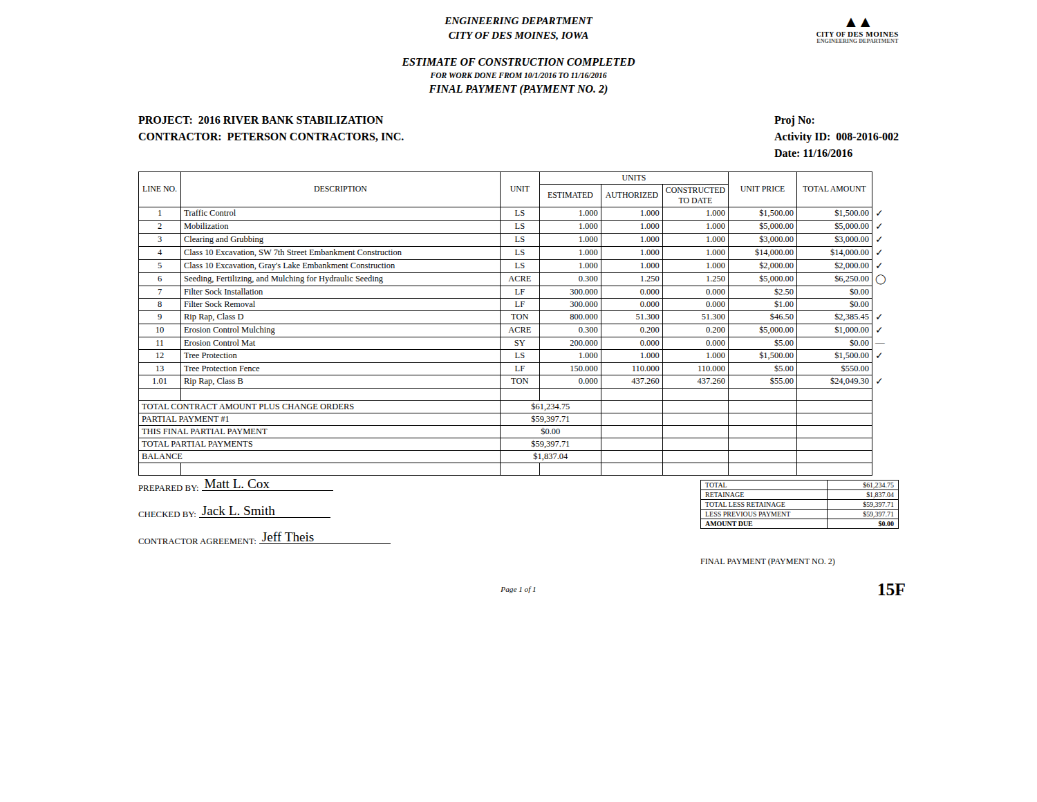▲▲
CITY OF DES MOINES
ENGINEERING DEPARTMENT
ENGINEERING DEPARTMENT
CITY OF DES MOINES, IOWA
ESTIMATE OF CONSTRUCTION COMPLETED
FOR WORK DONE FROM 10/1/2016 TO 11/16/2016
FINAL PAYMENT (PAYMENT NO. 2)
PROJECT: 2016 RIVER BANK STABILIZATION
CONTRACTOR: PETERSON CONTRACTORS, INC.
Proj No:
Activity ID: 008-2016-002
Date: 11/16/2016
| LINE NO. | DESCRIPTION | UNIT | UNITS | UNIT PRICE | TOTAL AMOUNT | |
| --- | --- | --- | --- | --- | --- | --- |
| ESTIMATED | AUTHORIZED | CONSTRUCTED TO DATE |
| 1 | Traffic Control | LS | 1.000 | 1.000 | 1.000 | $1,500.00 | $1,500.00 | ✓ |
| 2 | Mobilization | LS | 1.000 | 1.000 | 1.000 | $5,000.00 | $5,000.00 | ✓ |
| 3 | Clearing and Grubbing | LS | 1.000 | 1.000 | 1.000 | $3,000.00 | $3,000.00 | ✓ |
| 4 | Class 10 Excavation, SW 7th Street Embankment Construction | LS | 1.000 | 1.000 | 1.000 | $14,000.00 | $14,000.00 | ✓ |
| 5 | Class 10 Excavation, Gray's Lake Embankment Construction | LS | 1.000 | 1.000 | 1.000 | $2,000.00 | $2,000.00 | ✓ |
| 6 | Seeding, Fertilizing, and Mulching for Hydraulic Seeding | ACRE | 0.300 | 1.250 | 1.250 | $5,000.00 | $6,250.00 | ◯ |
| 7 | Filter Sock Installation | LF | 300.000 | 0.000 | 0.000 | $2.50 | $0.00 | |
| 8 | Filter Sock Removal | LF | 300.000 | 0.000 | 0.000 | $1.00 | $0.00 | |
| 9 | Rip Rap, Class D | TON | 800.000 | 51.300 | 51.300 | $46.50 | $2,385.45 | ✓ |
| 10 | Erosion Control Mulching | ACRE | 0.300 | 0.200 | 0.200 | $5,000.00 | $1,000.00 | ✓ |
| 11 | Erosion Control Mat | SY | 200.000 | 0.000 | 0.000 | $5.00 | $0.00 | — |
| 12 | Tree Protection | LS | 1.000 | 1.000 | 1.000 | $1,500.00 | $1,500.00 | ✓ |
| 13 | Tree Protection Fence | LF | 150.000 | 110.000 | 110.000 | $5.00 | $550.00 | |
| 1.01 | Rip Rap, Class B | TON | 0.000 | 437.260 | 437.260 | $55.00 | $24,049.30 | ✓ |
| TOTAL CONTRACT AMOUNT PLUS CHANGE ORDERS | $61,234.75 | | | | | |
| PARTIAL PAYMENT #1 | $59,397.71 | | | | | |
| THIS FINAL PARTIAL PAYMENT | $0.00 | | | | | |
| TOTAL PARTIAL PAYMENTS | $59,397.71 | | | | | |
| BALANCE | $1,837.04 | | | | | |
PREPARED BY:Matt L. Cox
CHECKED BY:Jack L. Smith
CONTRACTOR AGREEMENT:Jeff Theis
| TOTAL | $61,234.75 |
| RETAINAGE | $1,837.04 |
| TOTAL LESS RETAINAGE | $59,397.71 |
| LESS PREVIOUS PAYMENT | $59,397.71 |
| AMOUNT DUE | $0.00 |
FINAL PAYMENT (PAYMENT NO. 2)
Page 1 of 1
15F